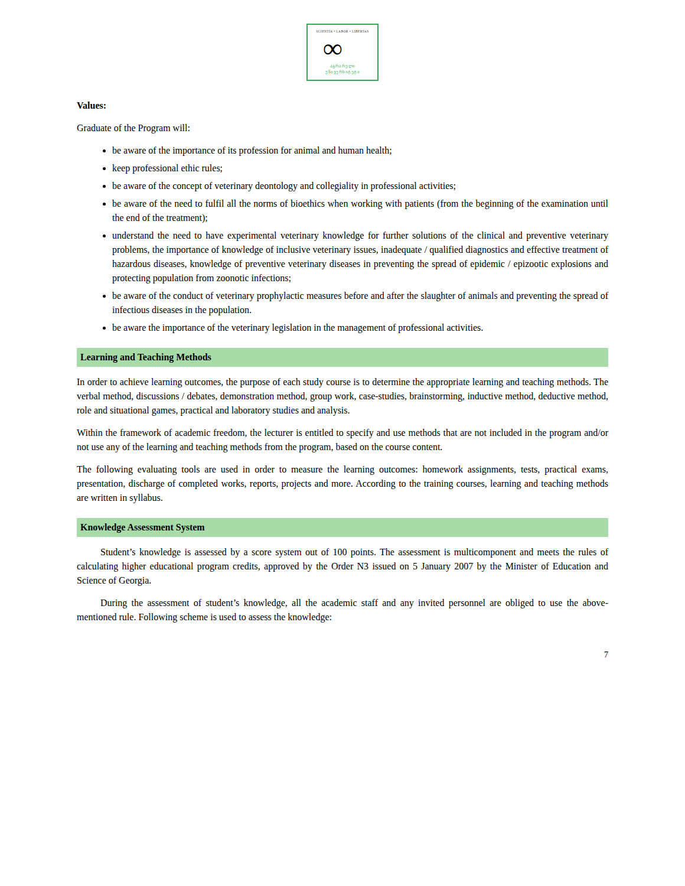SCIENTIA • LABOR • LIBERTAS
∞⃝
აგრარული
უნივერსიტეტი
Values:
Graduate of the Program will:
be aware of the importance of its profession for animal and human health;
keep professional ethic rules;
be aware of the concept of veterinary deontology and collegiality in professional activities;
be aware of the need to fulfil all the norms of bioethics when working with patients (from the beginning of the examination until the end of the treatment);
understand the need to have experimental veterinary knowledge for further solutions of the clinical and preventive veterinary problems, the importance of knowledge of inclusive veterinary issues, inadequate / qualified diagnostics and effective treatment of hazardous diseases, knowledge of preventive veterinary diseases in preventing the spread of epidemic / epizootic explosions and protecting population from zoonotic infections;
be aware of the conduct of veterinary prophylactic measures before and after the slaughter of animals and preventing the spread of infectious diseases in the population.
be aware the importance of the veterinary legislation in the management of professional activities.
Learning and Teaching Methods
In order to achieve learning outcomes, the purpose of each study course is to determine the appropriate learning and teaching methods. The verbal method, discussions / debates, demonstration method, group work, case-studies, brainstorming, inductive method, deductive method, role and situational games, practical and laboratory studies and analysis.
Within the framework of academic freedom, the lecturer is entitled to specify and use methods that are not included in the program and/or not use any of the learning and teaching methods from the program, based on the course content.
The following evaluating tools are used in order to measure the learning outcomes: homework assignments, tests, practical exams, presentation, discharge of completed works, reports, projects and more. According to the training courses, learning and teaching methods are written in syllabus.
Knowledge Assessment System
Student’s knowledge is assessed by a score system out of 100 points. The assessment is multicomponent and meets the rules of calculating higher educational program credits, approved by the Order N3 issued on 5 January 2007 by the Minister of Education and Science of Georgia.
During the assessment of student’s knowledge, all the academic staff and any invited personnel are obliged to use the above-mentioned rule. Following scheme is used to assess the knowledge:
7